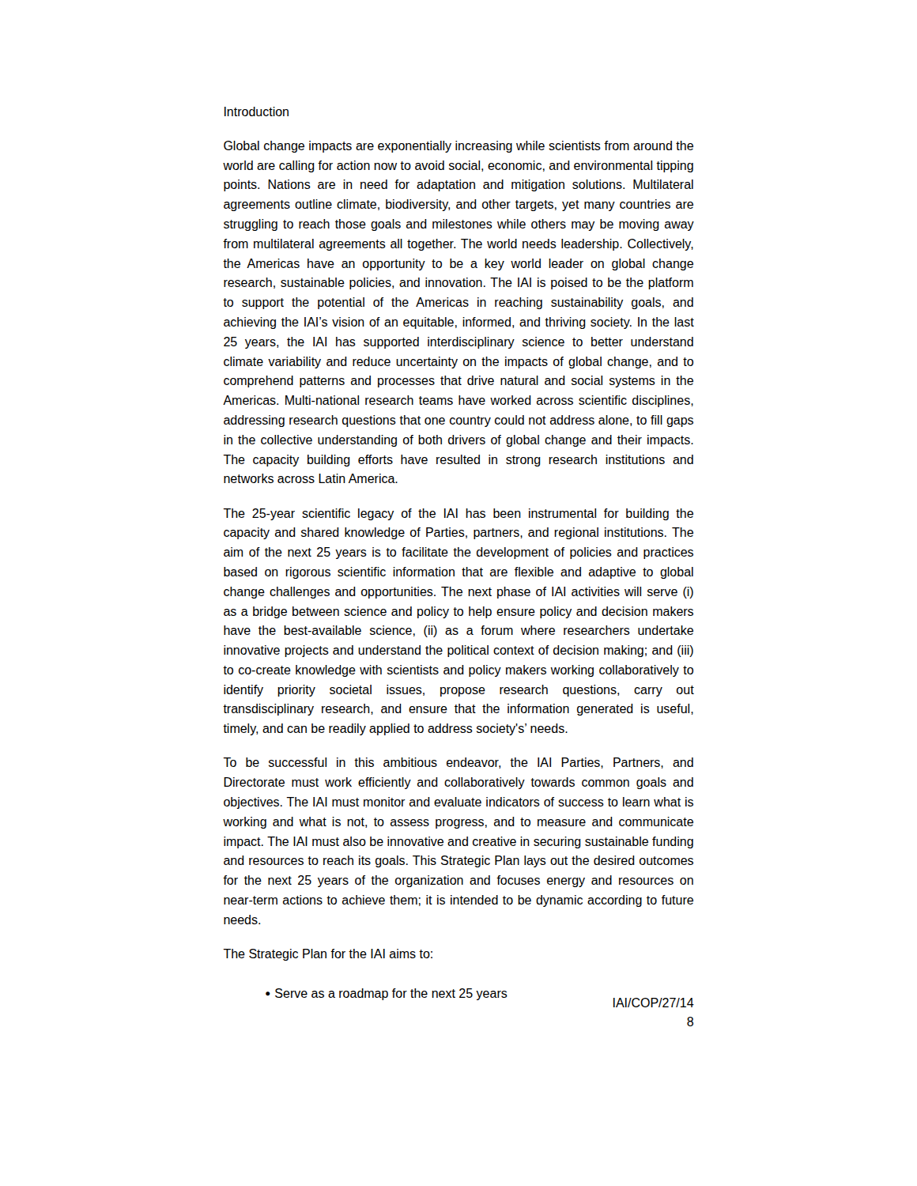Introduction
Global change impacts are exponentially increasing while scientists from around the world are calling for action now to avoid social, economic, and environmental tipping points. Nations are in need for adaptation and mitigation solutions. Multilateral agreements outline climate, biodiversity, and other targets, yet many countries are struggling to reach those goals and milestones while others may be moving away from multilateral agreements all together. The world needs leadership. Collectively, the Americas have an opportunity to be a key world leader on global change research, sustainable policies, and innovation. The IAI is poised to be the platform to support the potential of the Americas in reaching sustainability goals, and achieving the IAI’s vision of an equitable, informed, and thriving society. In the last 25 years, the IAI has supported interdisciplinary science to better understand climate variability and reduce uncertainty on the impacts of global change, and to comprehend patterns and processes that drive natural and social systems in the Americas. Multi-national research teams have worked across scientific disciplines, addressing research questions that one country could not address alone, to fill gaps in the collective understanding of both drivers of global change and their impacts. The capacity building efforts have resulted in strong research institutions and networks across Latin America.
The 25-year scientific legacy of the IAI has been instrumental for building the capacity and shared knowledge of Parties, partners, and regional institutions. The aim of the next 25 years is to facilitate the development of policies and practices based on rigorous scientific information that are flexible and adaptive to global change challenges and opportunities. The next phase of IAI activities will serve (i) as a bridge between science and policy to help ensure policy and decision makers have the best-available science, (ii) as a forum where researchers undertake innovative projects and understand the political context of decision making; and (iii) to co-create knowledge with scientists and policy makers working collaboratively to identify priority societal issues, propose research questions, carry out transdisciplinary research, and ensure that the information generated is useful, timely, and can be readily applied to address society's’ needs.
To be successful in this ambitious endeavor, the IAI Parties, Partners, and Directorate must work efficiently and collaboratively towards common goals and objectives. The IAI must monitor and evaluate indicators of success to learn what is working and what is not, to assess progress, and to measure and communicate impact. The IAI must also be innovative and creative in securing sustainable funding and resources to reach its goals. This Strategic Plan lays out the desired outcomes for the next 25 years of the organization and focuses energy and resources on near-term actions to achieve them; it is intended to be dynamic according to future needs.
The Strategic Plan for the IAI aims to:
Serve as a roadmap for the next 25 years
IAI/COP/27/14 8